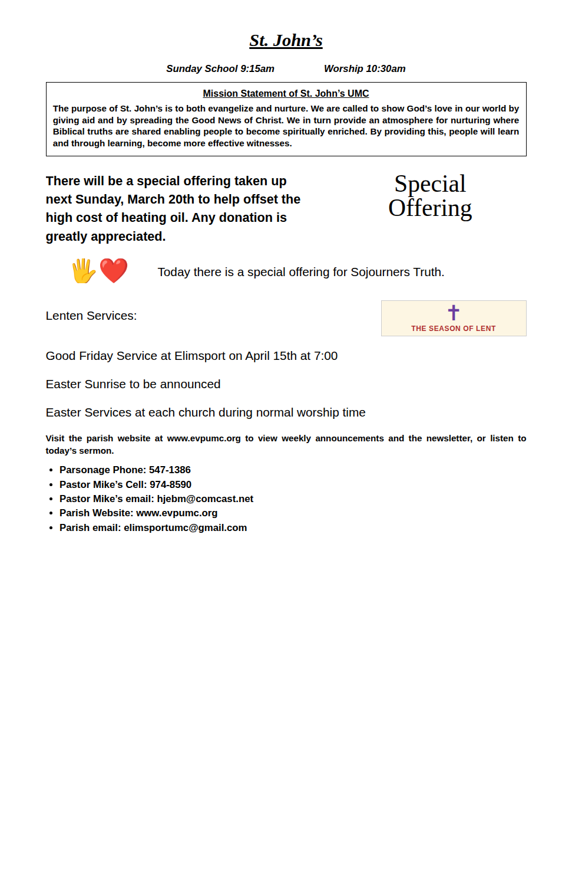St. John’s
Sunday School 9:15am Worship 10:30am
Mission Statement of St. John’s UMC
The purpose of St. John’s is to both evangelize and nurture. We are called to show God’s love in our world by giving aid and by spreading the Good News of Christ. We in turn provide an atmosphere for nurturing where Biblical truths are shared enabling people to become spiritually enriched. By providing this, people will learn and through learning, become more effective witnesses.
There will be a special offering taken up next Sunday, March 20th to help offset the high cost of heating oil. Any donation is greatly appreciated.
Special
Offering
🖐❤️
Today there is a special offering for Sojourners Truth.
Lenten Services:
✝ THE SEASON OF LENT
Good Friday Service at Elimsport on April 15th at 7:00
Easter Sunrise to be announced
Easter Services at each church during normal worship time
Visit the parish website at www.evpumc.org to view weekly announcements and the newsletter, or listen to today’s sermon.
Parsonage Phone: 547-1386
Pastor Mike’s Cell: 974-8590
Pastor Mike’s email: hjebm@comcast.net
Parish Website: www.evpumc.org
Parish email: elimsportumc@gmail.com